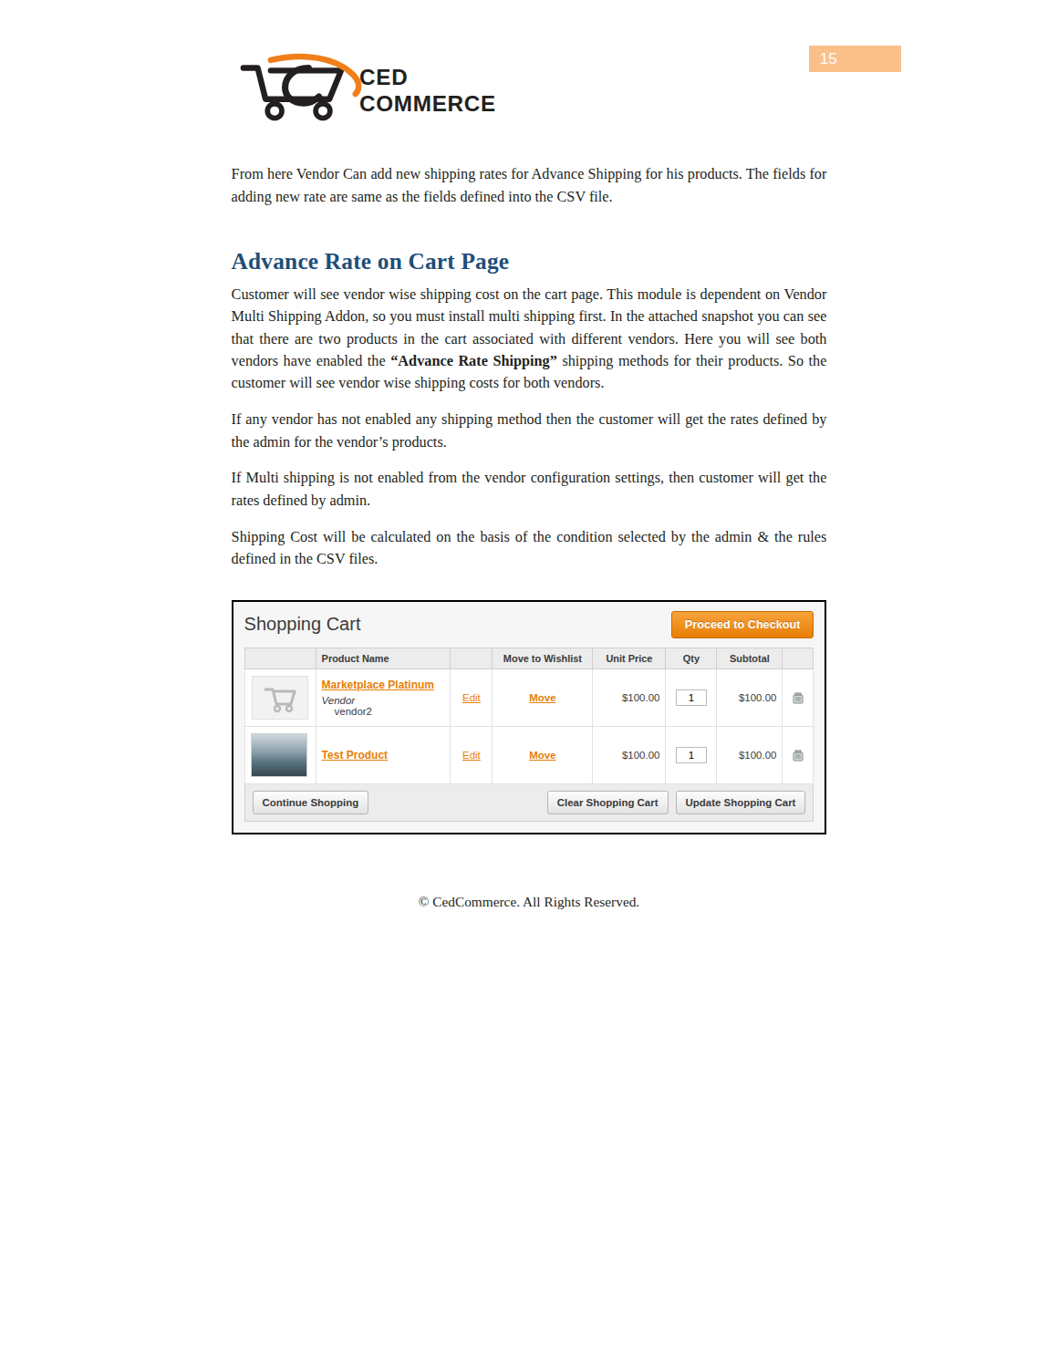15
CED COMMERCE
From here Vendor Can add new shipping rates for Advance Shipping for his products. The fields for adding new rate are same as the fields defined into the CSV file.
Advance Rate on Cart Page
Customer will see vendor wise shipping cost on the cart page. This module is dependent on Vendor Multi Shipping Addon, so you must install multi shipping first. In the attached snapshot you can see that there are two products in the cart associated with different vendors. Here you will see both vendors have enabled the “Advance Rate Shipping” shipping methods for their products. So the customer will see vendor wise shipping costs for both vendors.
If any vendor has not enabled any shipping method then the customer will get the rates defined by the admin for the vendor’s products.
If Multi shipping is not enabled from the vendor configuration settings, then customer will get the rates defined by admin.
Shipping Cost will be calculated on the basis of the condition selected by the admin & the rules defined in the CSV files.
Shopping Cart
Proceed to Checkout
| | Product Name | | Move to Wishlist | Unit Price | Qty | Subtotal | |
| --- | --- | --- | --- | --- | --- | --- | --- |
| | Marketplace Platinum Vendor vendor2 | Edit | Move | $100.00 | | $100.00 | |
| | Test Product | Edit | Move | $100.00 | | $100.00 | |
Continue Shopping
Clear Shopping Cart
Update Shopping Cart
© CedCommerce. All Rights Reserved.